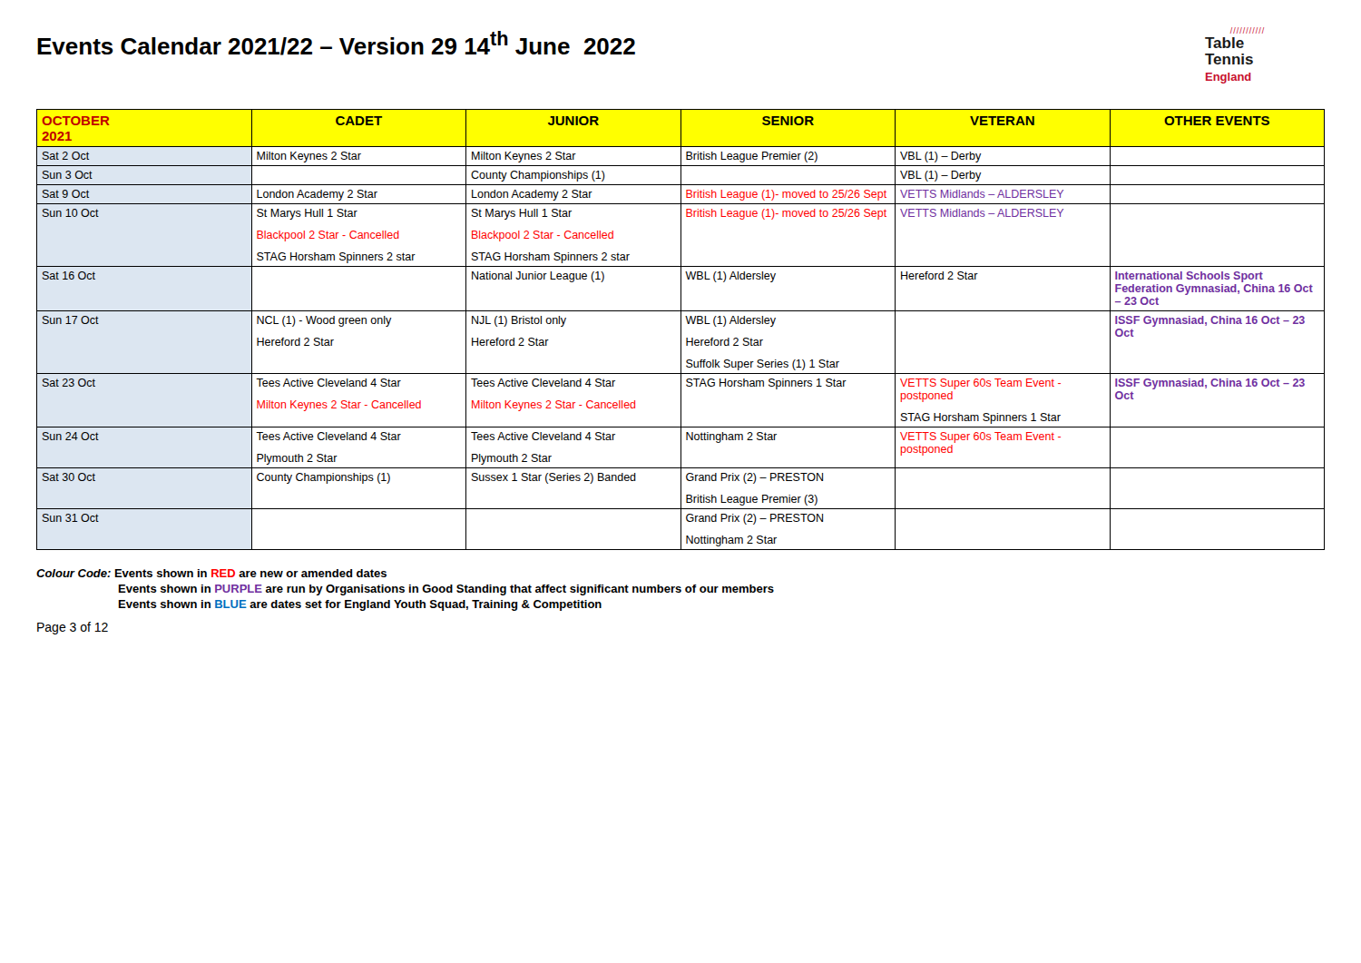///////////
Table
Tennis
England
Events Calendar 2021/22 – Version 29 14th June 2022
| OCTOBER 2021 | CADET | JUNIOR | SENIOR | VETERAN | OTHER EVENTS |
| --- | --- | --- | --- | --- | --- |
| Sat 2 Oct | Milton Keynes 2 Star | Milton Keynes 2 Star | British League Premier (2) | VBL (1) – Derby | |
| Sun 3 Oct | | County Championships (1) | | VBL (1) – Derby | |
| Sat 9 Oct | London Academy 2 Star | London Academy 2 Star | British League (1)- moved to 25/26 Sept | VETTS Midlands – ALDERSLEY | |
| Sun 10 Oct | St Marys Hull 1 Star Blackpool 2 Star - Cancelled STAG Horsham Spinners 2 star | St Marys Hull 1 Star Blackpool 2 Star - Cancelled STAG Horsham Spinners 2 star | British League (1)- moved to 25/26 Sept | VETTS Midlands – ALDERSLEY | |
| Sat 16 Oct | | National Junior League (1) | WBL (1) Aldersley | Hereford 2 Star | International Schools Sport Federation Gymnasiad, China 16 Oct – 23 Oct |
| Sun 17 Oct | NCL (1) - Wood green only Hereford 2 Star | NJL (1) Bristol only Hereford 2 Star | WBL (1) Aldersley Hereford 2 Star Suffolk Super Series (1) 1 Star | | ISSF Gymnasiad, China 16 Oct – 23 Oct |
| Sat 23 Oct | Tees Active Cleveland 4 Star Milton Keynes 2 Star - Cancelled | Tees Active Cleveland 4 Star Milton Keynes 2 Star - Cancelled | STAG Horsham Spinners 1 Star | VETTS Super 60s Team Event - postponed STAG Horsham Spinners 1 Star | ISSF Gymnasiad, China 16 Oct – 23 Oct |
| Sun 24 Oct | Tees Active Cleveland 4 Star Plymouth 2 Star | Tees Active Cleveland 4 Star Plymouth 2 Star | Nottingham 2 Star | VETTS Super 60s Team Event - postponed | |
| Sat 30 Oct | County Championships (1) | Sussex 1 Star (Series 2) Banded | Grand Prix (2) – PRESTON British League Premier (3) | | |
| Sun 31 Oct | | | Grand Prix (2) – PRESTON Nottingham 2 Star | | |
Colour Code: Events shown in RED are new or amended dates
Events shown in PURPLE are run by Organisations in Good Standing that affect significant numbers of our members
Events shown in BLUE are dates set for England Youth Squad, Training & Competition
Page 3 of 12